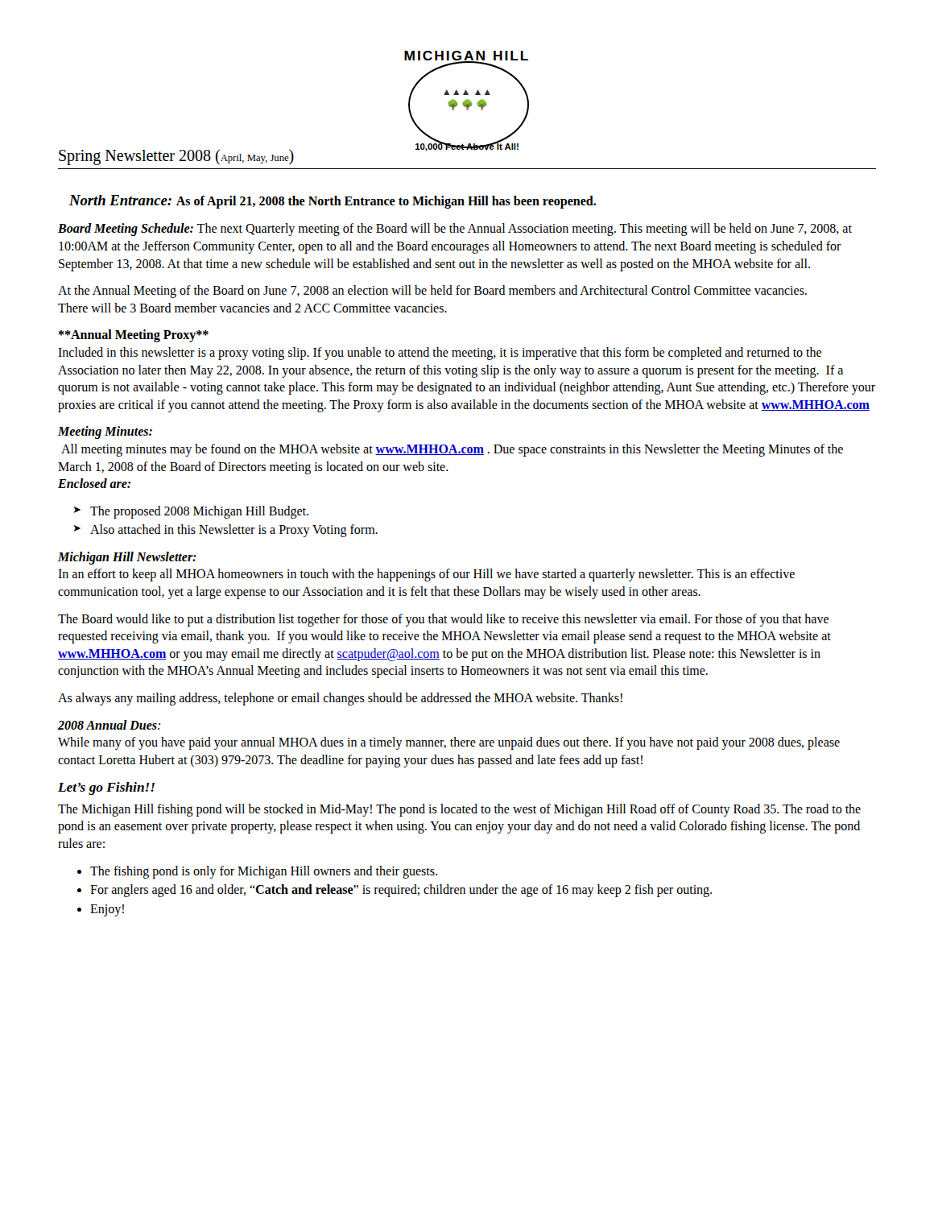MICHIGAN HILL
▲▲▲ ▲▲
🌳 🌳 🌳
10,000 Feet Above It All!
Spring Newsletter 2008 (April, May, June)
North Entrance: As of April 21, 2008 the North Entrance to Michigan Hill has been reopened.
Board Meeting Schedule:
The next Quarterly meeting of the Board will be the Annual Association meeting. This meeting will be held on June 7, 2008, at 10:00AM at the Jefferson Community Center, open to all and the Board encourages all Homeowners to attend. The next Board meeting is scheduled for September 13, 2008. At that time a new schedule will be established and sent out in the newsletter as well as posted on the MHOA website for all.
At the Annual Meeting of the Board on June 7, 2008 an election will be held for Board members and Architectural Control Committee vacancies.
There will be 3 Board member vacancies and 2 ACC Committee vacancies.
**Annual Meeting Proxy**
Included in this newsletter is a proxy voting slip. If you unable to attend the meeting, it is imperative that this form be completed and returned to the Association no later then May 22, 2008. In your absence, the return of this voting slip is the only way to assure a quorum is present for the meeting. If a quorum is not available - voting cannot take place. This form may be designated to an individual (neighbor attending, Aunt Sue attending, etc.) Therefore your proxies are critical if you cannot attend the meeting. The Proxy form is also available in the documents section of the MHOA website at www.MHHOA.com
Meeting Minutes:
All meeting minutes may be found on the MHOA website at www.MHHOA.com . Due space constraints in this Newsletter the Meeting Minutes of the March 1, 2008 of the Board of Directors meeting is located on our web site.
Enclosed are:
The proposed 2008 Michigan Hill Budget.
Also attached in this Newsletter is a Proxy Voting form.
Michigan Hill Newsletter:
In an effort to keep all MHOA homeowners in touch with the happenings of our Hill we have started a quarterly newsletter. This is an effective communication tool, yet a large expense to our Association and it is felt that these Dollars may be wisely used in other areas.
The Board would like to put a distribution list together for those of you that would like to receive this newsletter via email. For those of you that have requested receiving via email, thank you. If you would like to receive the MHOA Newsletter via email please send a request to the MHOA website at www.MHHOA.com or you may email me directly at scatpuder@aol.com to be put on the MHOA distribution list. Please note: this Newsletter is in conjunction with the MHOA’s Annual Meeting and includes special inserts to Homeowners it was not sent via email this time.
As always any mailing address, telephone or email changes should be addressed the MHOA website. Thanks!
2008 Annual Dues
:
While many of you have paid your annual MHOA dues in a timely manner, there are unpaid dues out there. If you have not paid your 2008 dues, please contact Loretta Hubert at (303) 979-2073. The deadline for paying your dues has passed and late fees add up fast!
Let’s go Fishin!!
The Michigan Hill fishing pond will be stocked in Mid-May! The pond is located to the west of Michigan Hill Road off of County Road 35. The road to the pond is an easement over private property, please respect it when using. You can enjoy your day and do not need a valid Colorado fishing license. The pond rules are:
The fishing pond is only for Michigan Hill owners and their guests.
For anglers aged 16 and older, “Catch and release” is required; children under the age of 16 may keep 2 fish per outing.
Enjoy!